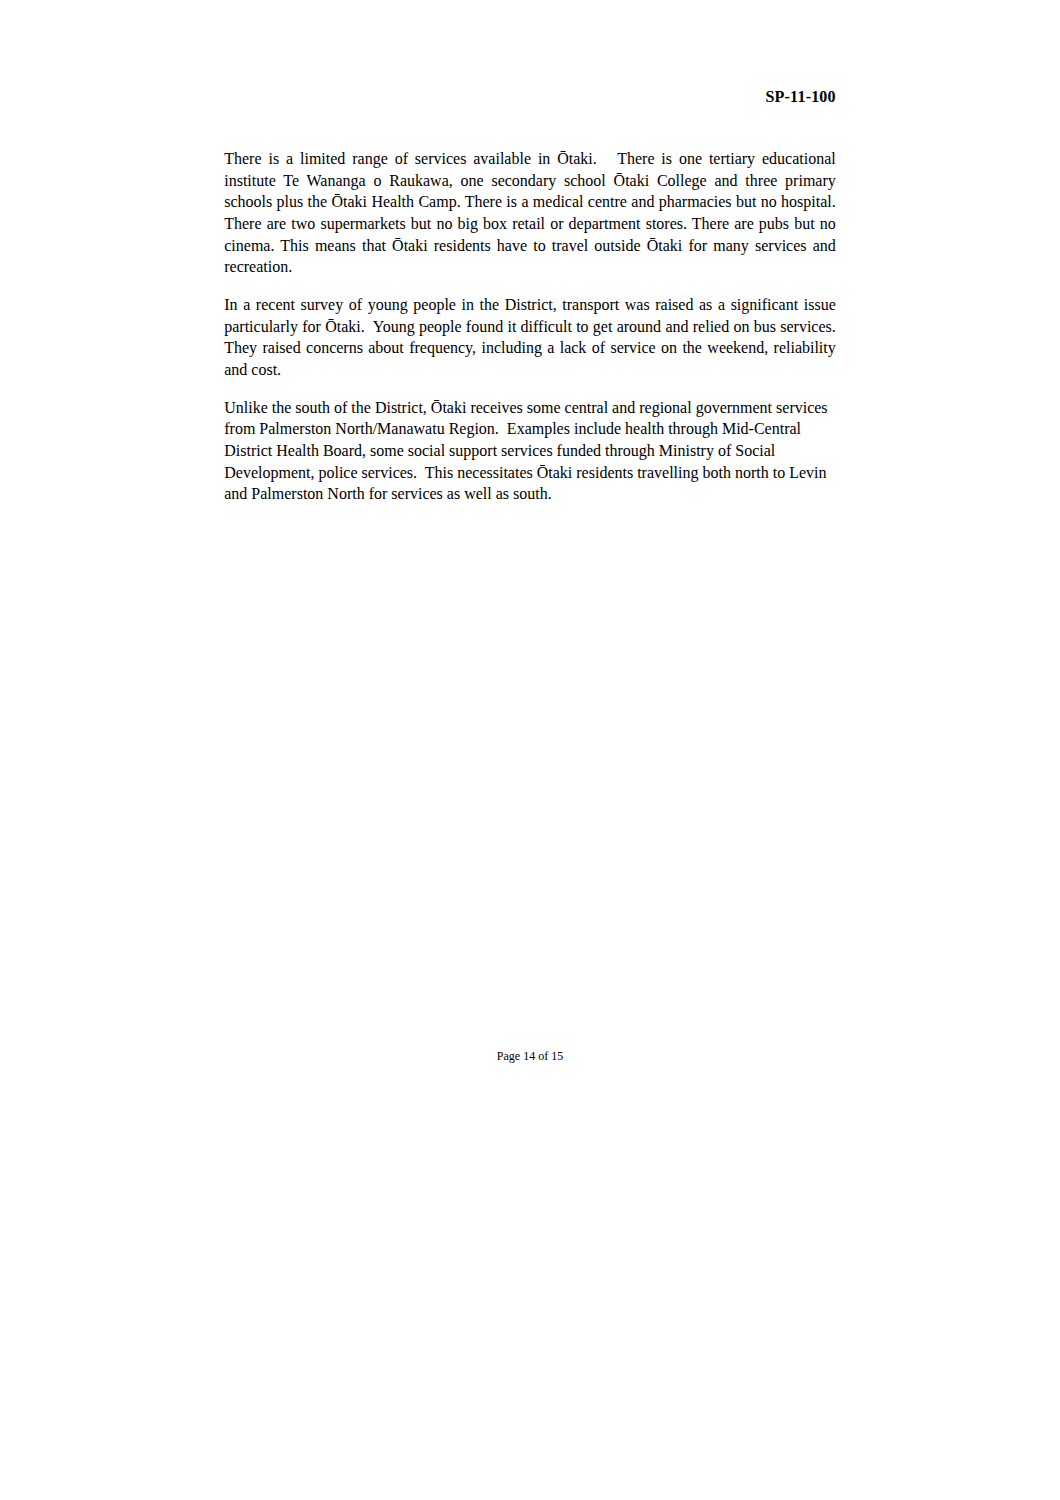SP-11-100
There is a limited range of services available in Ōtaki. There is one tertiary educational institute Te Wananga o Raukawa, one secondary school Ōtaki College and three primary schools plus the Ōtaki Health Camp. There is a medical centre and pharmacies but no hospital. There are two supermarkets but no big box retail or department stores. There are pubs but no cinema. This means that Ōtaki residents have to travel outside Ōtaki for many services and recreation.
In a recent survey of young people in the District, transport was raised as a significant issue particularly for Ōtaki. Young people found it difficult to get around and relied on bus services. They raised concerns about frequency, including a lack of service on the weekend, reliability and cost.
Unlike the south of the District, Ōtaki receives some central and regional government services from Palmerston North/Manawatu Region. Examples include health through Mid-Central District Health Board, some social support services funded through Ministry of Social Development, police services. This necessitates Ōtaki residents travelling both north to Levin and Palmerston North for services as well as south.
Page 14 of 15